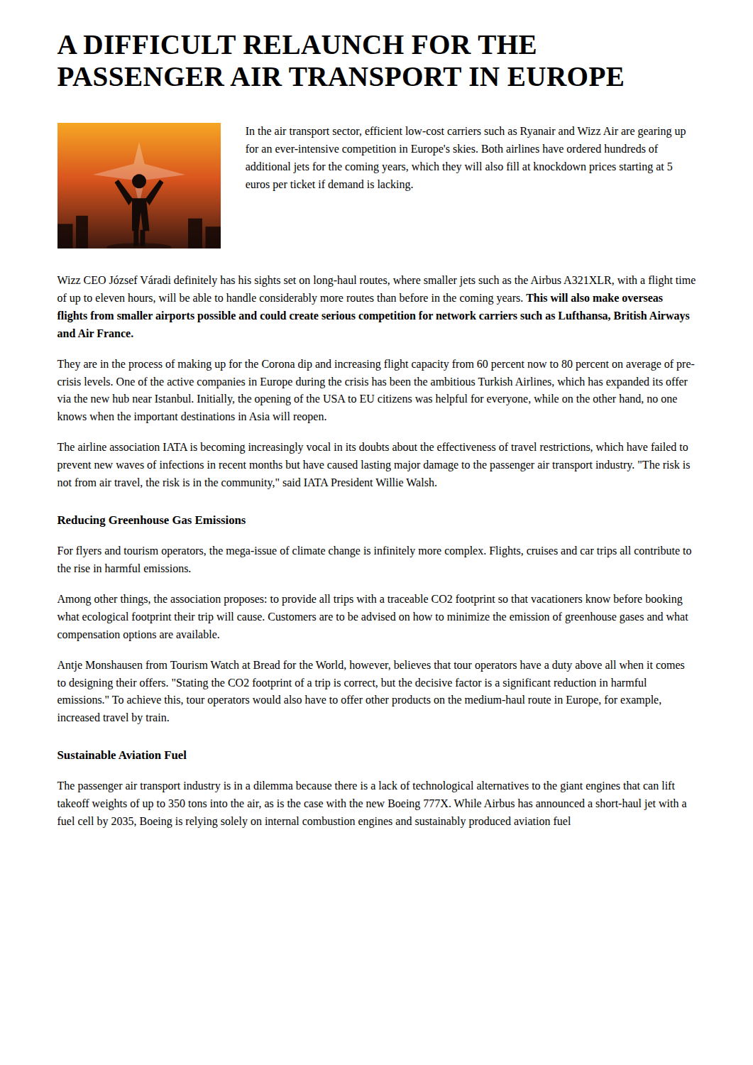A DIFFICULT RELAUNCH FOR THE PASSENGER AIR TRANSPORT IN EUROPE
In the air transport sector, efficient low-cost carriers such as Ryanair and Wizz Air are gearing up for an ever-intensive competition in Europe's skies. Both airlines have ordered hundreds of additional jets for the coming years, which they will also fill at knockdown prices starting at 5 euros per ticket if demand is lacking.
Wizz CEO József Váradi definitely has his sights set on long-haul routes, where smaller jets such as the Airbus A321XLR, with a flight time of up to eleven hours, will be able to handle considerably more routes than before in the coming years. This will also make overseas flights from smaller airports possible and could create serious competition for network carriers such as Lufthansa, British Airways and Air France.
They are in the process of making up for the Corona dip and increasing flight capacity from 60 percent now to 80 percent on average of pre-crisis levels. One of the active companies in Europe during the crisis has been the ambitious Turkish Airlines, which has expanded its offer via the new hub near Istanbul. Initially, the opening of the USA to EU citizens was helpful for everyone, while on the other hand, no one knows when the important destinations in Asia will reopen.
The airline association IATA is becoming increasingly vocal in its doubts about the effectiveness of travel restrictions, which have failed to prevent new waves of infections in recent months but have caused lasting major damage to the passenger air transport industry. "The risk is not from air travel, the risk is in the community," said IATA President Willie Walsh.
Reducing Greenhouse Gas Emissions
For flyers and tourism operators, the mega-issue of climate change is infinitely more complex. Flights, cruises and car trips all contribute to the rise in harmful emissions.
Among other things, the association proposes: to provide all trips with a traceable CO2 footprint so that vacationers know before booking what ecological footprint their trip will cause. Customers are to be advised on how to minimize the emission of greenhouse gases and what compensation options are available.
Antje Monshausen from Tourism Watch at Bread for the World, however, believes that tour operators have a duty above all when it comes to designing their offers. "Stating the CO2 footprint of a trip is correct, but the decisive factor is a significant reduction in harmful emissions." To achieve this, tour operators would also have to offer other products on the medium-haul route in Europe, for example, increased travel by train.
Sustainable Aviation Fuel
The passenger air transport industry is in a dilemma because there is a lack of technological alternatives to the giant engines that can lift takeoff weights of up to 350 tons into the air, as is the case with the new Boeing 777X. While Airbus has announced a short-haul jet with a fuel cell by 2035, Boeing is relying solely on internal combustion engines and sustainably produced aviation fuel